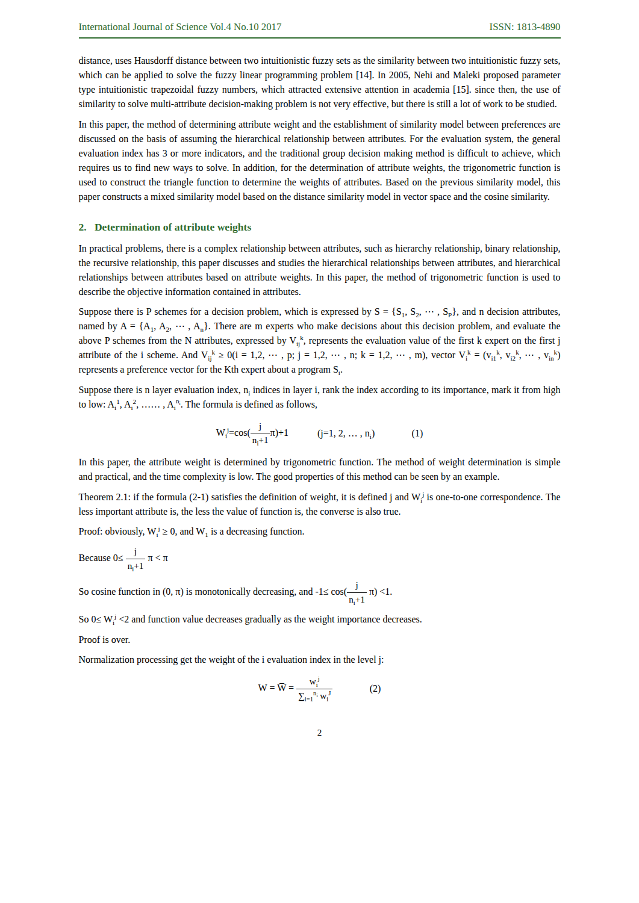International Journal of Science Vol.4 No.10 2017 ISSN: 1813-4890
distance, uses Hausdorff distance between two intuitionistic fuzzy sets as the similarity between two intuitionistic fuzzy sets, which can be applied to solve the fuzzy linear programming problem [14]. In 2005, Nehi and Maleki proposed parameter type intuitionistic trapezoidal fuzzy numbers, which attracted extensive attention in academia [15]. since then, the use of similarity to solve multi-attribute decision-making problem is not very effective, but there is still a lot of work to be studied.
In this paper, the method of determining attribute weight and the establishment of similarity model between preferences are discussed on the basis of assuming the hierarchical relationship between attributes. For the evaluation system, the general evaluation index has 3 or more indicators, and the traditional group decision making method is difficult to achieve, which requires us to find new ways to solve. In addition, for the determination of attribute weights, the trigonometric function is used to construct the triangle function to determine the weights of attributes. Based on the previous similarity model, this paper constructs a mixed similarity model based on the distance similarity model in vector space and the cosine similarity.
2. Determination of attribute weights
In practical problems, there is a complex relationship between attributes, such as hierarchy relationship, binary relationship, the recursive relationship, this paper discusses and studies the hierarchical relationships between attributes, and hierarchical relationships between attributes based on attribute weights. In this paper, the method of trigonometric function is used to describe the objective information contained in attributes.
Suppose there is P schemes for a decision problem, which is expressed by S = {S1, S2, ⋯ , SP}, and n decision attributes, named by A = {A1, A2, ⋯ , An}. There are m experts who make decisions about this decision problem, and evaluate the above P schemes from the N attributes, expressed by Vijk, represents the evaluation value of the first k expert on the first j attribute of the i scheme. And Vijk ≥ 0(i = 1,2, ⋯ , p; j = 1,2, ⋯ , n; k = 1,2, ⋯ , m), vector Vik = (vi1k, vi2k, ⋯ , vink) represents a preference vector for the Kth expert about a program Si.
Suppose there is n layer evaluation index, ni indices in layer i, rank the index according to its importance, mark it from high to low: Ai1, Ai2, …… , Aini. The formula is defined as follows,
Wij=cos(jni+1π)+1 (j=1, 2, … , ni) (1)
In this paper, the attribute weight is determined by trigonometric function. The method of weight determination is simple and practical, and the time complexity is low. The good properties of this method can be seen by an example.
Theorem 2.1: if the formula (2-1) satisfies the definition of weight, it is defined j and Wij is one-to-one correspondence. The less important attribute is, the less the value of function is, the converse is also true.
Proof: obviously, Wij ≥ 0, and W1 is a decreasing function.
Because 0≤ jni+1 π < π
So cosine function in (0, π) is monotonically decreasing, and -1≤ cos(jni+1 π) <1.
So 0≤ Wij <2 and function value decreases gradually as the weight importance decreases.
Proof is over.
Normalization processing get the weight of the i evaluation index in the level j:
W = W̅ = wij∑i=1ni wiJ (2)
2